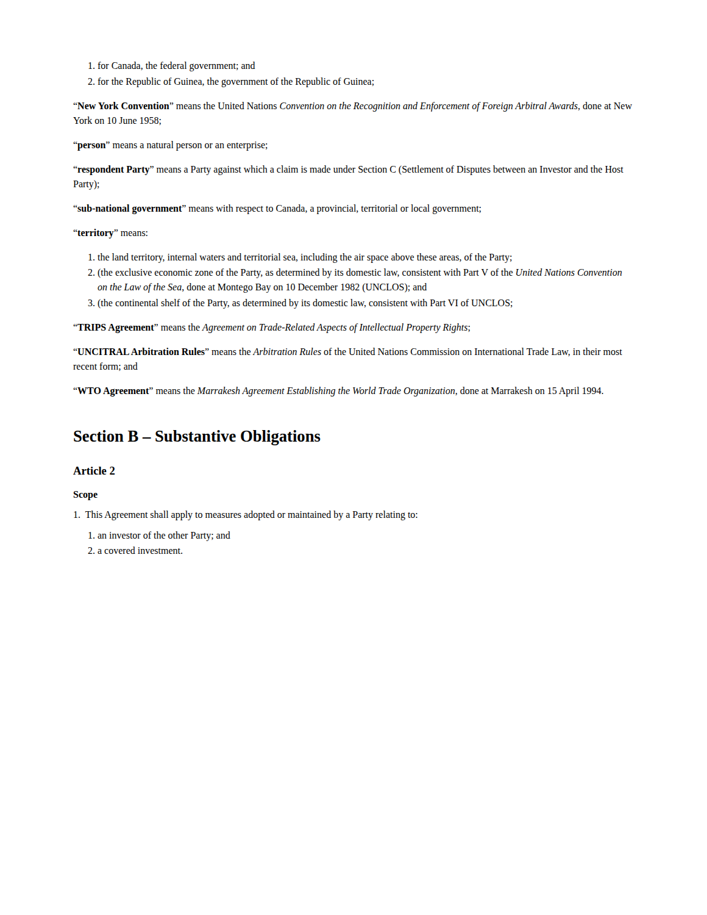for Canada, the federal government; and
for the Republic of Guinea, the government of the Republic of Guinea;
“New York Convention” means the United Nations Convention on the Recognition and Enforcement of Foreign Arbitral Awards, done at New York on 10 June 1958;
“person” means a natural person or an enterprise;
“respondent Party” means a Party against which a claim is made under Section C (Settlement of Disputes between an Investor and the Host Party);
“sub-national government” means with respect to Canada, a provincial, territorial or local government;
“territory” means:
the land territory, internal waters and territorial sea, including the air space above these areas, of the Party;
(the exclusive economic zone of the Party, as determined by its domestic law, consistent with Part V of the United Nations Convention on the Law of the Sea, done at Montego Bay on 10 December 1982 (UNCLOS); and
(the continental shelf of the Party, as determined by its domestic law, consistent with Part VI of UNCLOS;
“TRIPS Agreement” means the Agreement on Trade-Related Aspects of Intellectual Property Rights;
“UNCITRAL Arbitration Rules” means the Arbitration Rules of the United Nations Commission on International Trade Law, in their most recent form; and
“WTO Agreement” means the Marrakesh Agreement Establishing the World Trade Organization, done at Marrakesh on 15 April 1994.
Section B – Substantive Obligations
Article 2
Scope
1. This Agreement shall apply to measures adopted or maintained by a Party relating to:
an investor of the other Party; and
a covered investment.